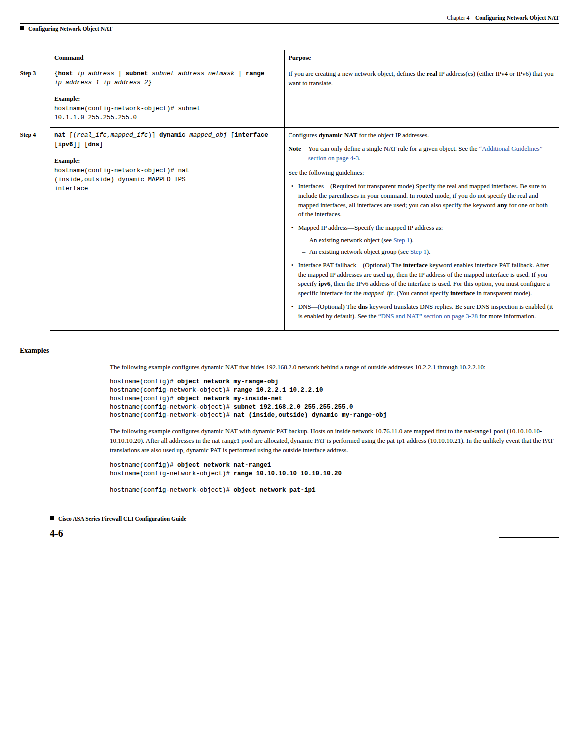Chapter 4 Configuring Network Object NAT
Configuring Network Object NAT
| Command | Purpose |
| --- | --- |
| Step 3 { host ip_address / subnet subnet_address netmask / range ip_address_1 ip_address_2 } Example: hostname(config-network-object)# subnet 10.1.1.0 255.255.255.0 | If you are creating a new network object, defines the real IP address(es) (either IPv4 or IPv6) that you want to translate. |
| Step 4 nat [( real_ifc , mapped_ifc )] dynamic mapped_obj [ interface [ ipv6 ]] [ dns ] Example: hostname(config-network-object)# nat (inside,outside) dynamic MAPPED_IPS interface | Configures dynamic NAT for the object IP addresses. Note You can only define a single NAT rule for a given object. See the “Additional Guidelines” section on page 4-3 . See the following guidelines: Interfaces—(Required for transparent mode) Specify the real and mapped interfaces. Be sure to include the parentheses in your command. In routed mode, if you do not specify the real and mapped interfaces, all interfaces are used; you can also specify the keyword any for one or both of the interfaces. Mapped IP address—Specify the mapped IP address as: An existing network object (see Step 1 ). An existing network object group (see Step 1 ). Interface PAT fallback—(Optional) The interface keyword enables interface PAT fallback. After the mapped IP addresses are used up, then the IP address of the mapped interface is used. If you specify ipv6 , then the IPv6 address of the interface is used. For this option, you must configure a specific interface for the mapped_ifc . (You cannot specify interface in transparent mode). DNS—(Optional) The dns keyword translates DNS replies. Be sure DNS inspection is enabled (it is enabled by default). See the “DNS and NAT” section on page 3-28 for more information. |
Examples
The following example configures dynamic NAT that hides 192.168.2.0 network behind a range of outside addresses 10.2.2.1 through 10.2.2.10:
hostname(config)# object network my-range-obj hostname(config-network-object)# range 10.2.2.1 10.2.2.10 hostname(config)# object network my-inside-net hostname(config-network-object)# subnet 192.168.2.0 255.255.255.0 hostname(config-network-object)# nat (inside,outside) dynamic my-range-obj
The following example configures dynamic NAT with dynamic PAT backup. Hosts on inside network 10.76.11.0 are mapped first to the nat-range1 pool (10.10.10.10-10.10.10.20). After all addresses in the nat-range1 pool are allocated, dynamic PAT is performed using the pat-ip1 address (10.10.10.21). In the unlikely event that the PAT translations are also used up, dynamic PAT is performed using the outside interface address.
hostname(config)# object network nat-range1 hostname(config-network-object)# range 10.10.10.10 10.10.10.20 hostname(config-network-object)# object network pat-ip1
Cisco ASA Series Firewall CLI Configuration Guide
4-6